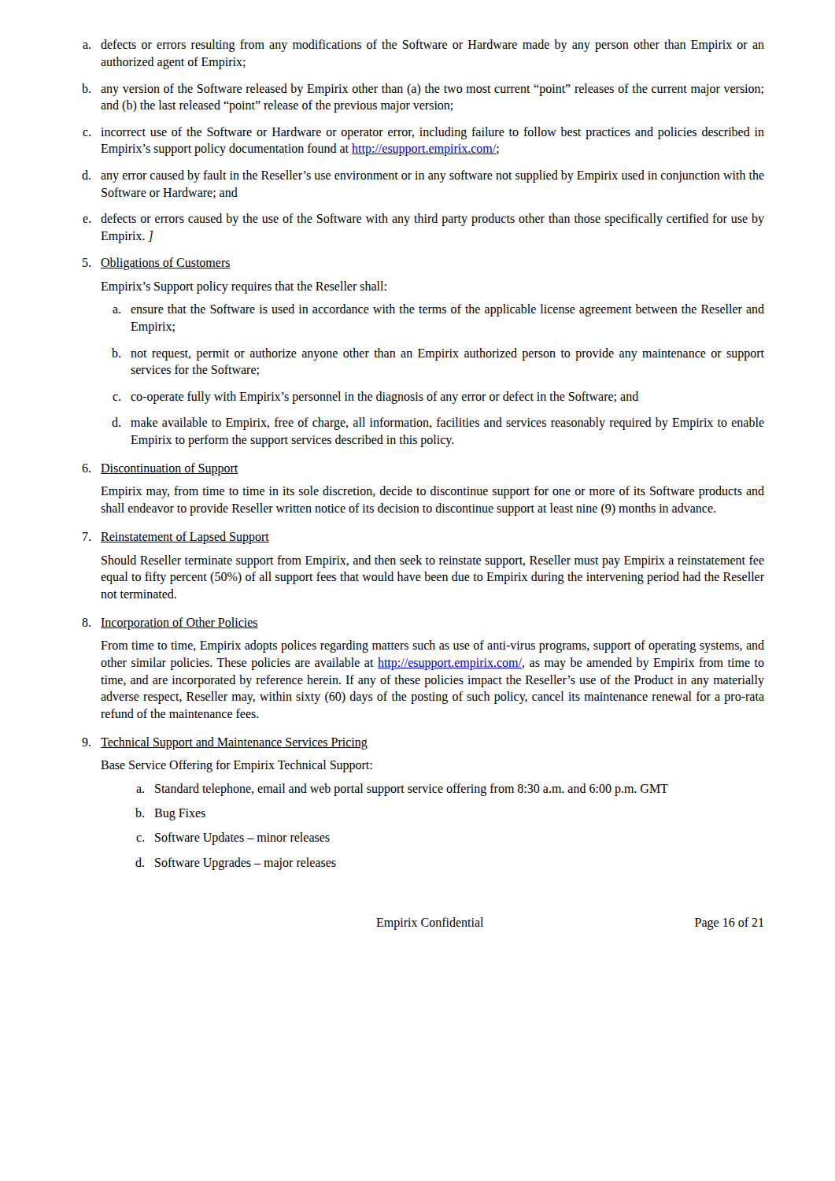defects or errors resulting from any modifications of the Software or Hardware made by any person other than Empirix or an authorized agent of Empirix;
any version of the Software released by Empirix other than (a) the two most current “point” releases of the current major version; and (b) the last released “point” release of the previous major version;
incorrect use of the Software or Hardware or operator error, including failure to follow best practices and policies described in Empirix’s support policy documentation found at http://esupport.empirix.com/;
any error caused by fault in the Reseller’s use environment or in any software not supplied by Empirix used in conjunction with the Software or Hardware; and
defects or errors caused by the use of the Software with any third party products other than those specifically certified for use by Empirix. ]
Obligations of Customers
Empirix’s Support policy requires that the Reseller shall:
ensure that the Software is used in accordance with the terms of the applicable license agreement between the Reseller and Empirix;
not request, permit or authorize anyone other than an Empirix authorized person to provide any maintenance or support services for the Software;
co-operate fully with Empirix’s personnel in the diagnosis of any error or defect in the Software; and
make available to Empirix, free of charge, all information, facilities and services reasonably required by Empirix to enable Empirix to perform the support services described in this policy.
Discontinuation of Support
Empirix may, from time to time in its sole discretion, decide to discontinue support for one or more of its Software products and shall endeavor to provide Reseller written notice of its decision to discontinue support at least nine (9) months in advance.
Reinstatement of Lapsed Support
Should Reseller terminate support from Empirix, and then seek to reinstate support, Reseller must pay Empirix a reinstatement fee equal to fifty percent (50%) of all support fees that would have been due to Empirix during the intervening period had the Reseller not terminated.
Incorporation of Other Policies
From time to time, Empirix adopts polices regarding matters such as use of anti-virus programs, support of operating systems, and other similar policies. These policies are available at http://esupport.empirix.com/, as may be amended by Empirix from time to time, and are incorporated by reference herein. If any of these policies impact the Reseller’s use of the Product in any materially adverse respect, Reseller may, within sixty (60) days of the posting of such policy, cancel its maintenance renewal for a pro-rata refund of the maintenance fees.
Technical Support and Maintenance Services Pricing
Base Service Offering for Empirix Technical Support:
Standard telephone, email and web portal support service offering from 8:30 a.m. and 6:00 p.m. GMT
Bug Fixes
Software Updates – minor releases
Software Upgrades – major releases
Empirix Confidential Page 16 of 21